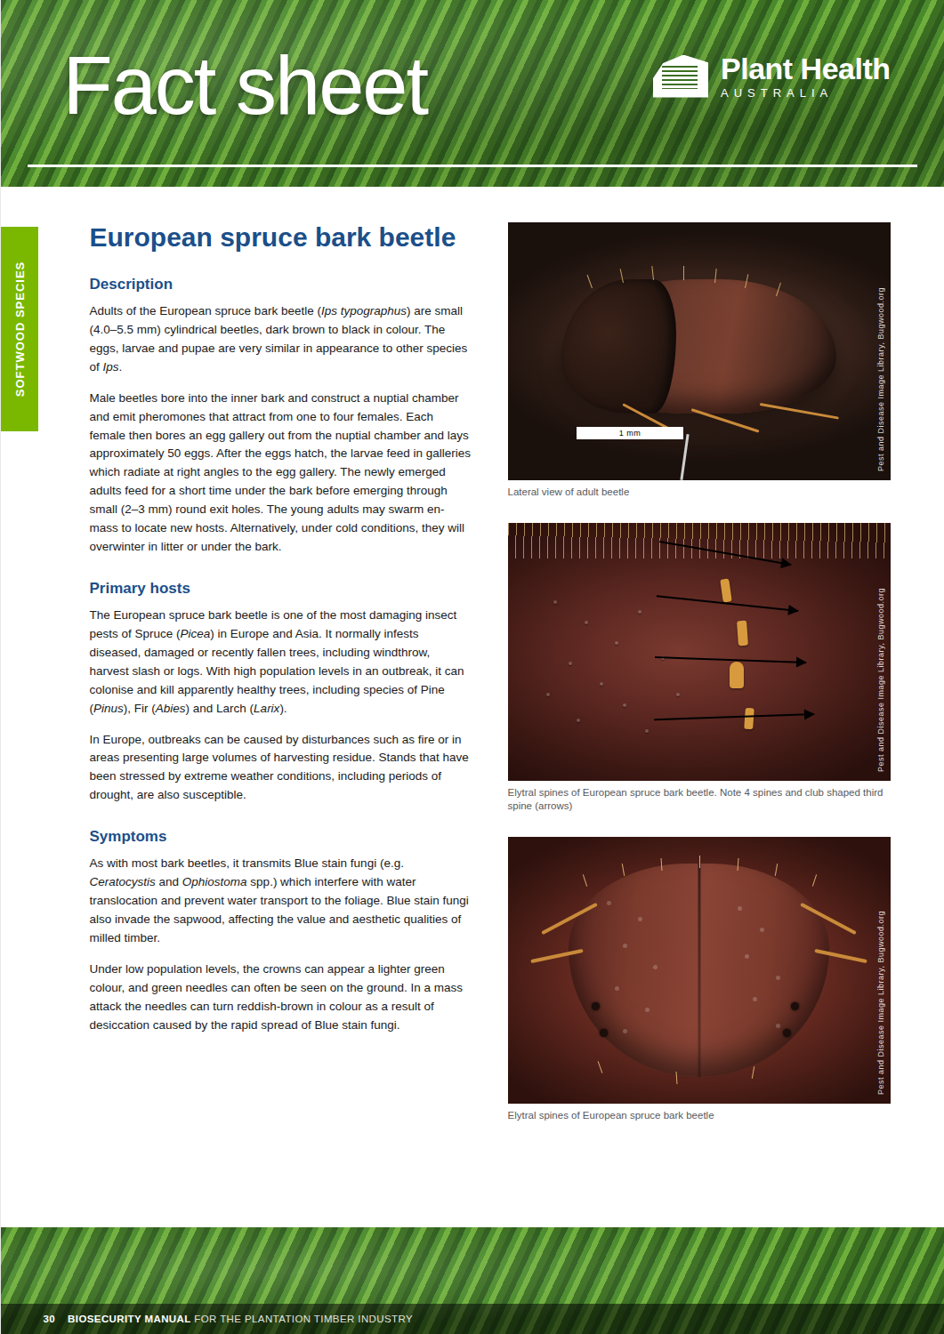Fact sheet
Plant Health
AUSTRALIA
SOFTWOOD SPECIES
European spruce bark beetle
Description
Adults of the European spruce bark beetle (Ips typographus) are small (4.0–5.5 mm) cylindrical beetles, dark brown to black in colour. The eggs, larvae and pupae are very similar in appearance to other species of Ips.
Male beetles bore into the inner bark and construct a nuptial chamber and emit pheromones that attract from one to four females. Each female then bores an egg gallery out from the nuptial chamber and lays approximately 50 eggs. After the eggs hatch, the larvae feed in galleries which radiate at right angles to the egg gallery. The newly emerged adults feed for a short time under the bark before emerging through small (2–3 mm) round exit holes. The young adults may swarm en-mass to locate new hosts. Alternatively, under cold conditions, they will overwinter in litter or under the bark.
Primary hosts
The European spruce bark beetle is one of the most damaging insect pests of Spruce (Picea) in Europe and Asia. It normally infests diseased, damaged or recently fallen trees, including windthrow, harvest slash or logs. With high population levels in an outbreak, it can colonise and kill apparently healthy trees, including species of Pine (Pinus), Fir (Abies) and Larch (Larix).
In Europe, outbreaks can be caused by disturbances such as fire or in areas presenting large volumes of harvesting residue. Stands that have been stressed by extreme weather conditions, including periods of drought, are also susceptible.
Symptoms
As with most bark beetles, it transmits Blue stain fungi (e.g. Ceratocystis and Ophiostoma spp.) which interfere with water translocation and prevent water transport to the foliage. Blue stain fungi also invade the sapwood, affecting the value and aesthetic qualities of milled timber.
Under low population levels, the crowns can appear a lighter green colour, and green needles can often be seen on the ground. In a mass attack the needles can turn reddish-brown in colour as a result of desiccation caused by the rapid spread of Blue stain fungi.
1 mm
Pest and Disease Image Library, Bugwood.org
Lateral view of adult beetle
Pest and Disease Image Library, Bugwood.org
Elytral spines of European spruce bark beetle. Note 4 spines and club shaped third spine (arrows)
Pest and Disease Image Library, Bugwood.org
Elytral spines of European spruce bark beetle
30 BIOSECURITY MANUAL FOR THE PLANTATION TIMBER INDUSTRY